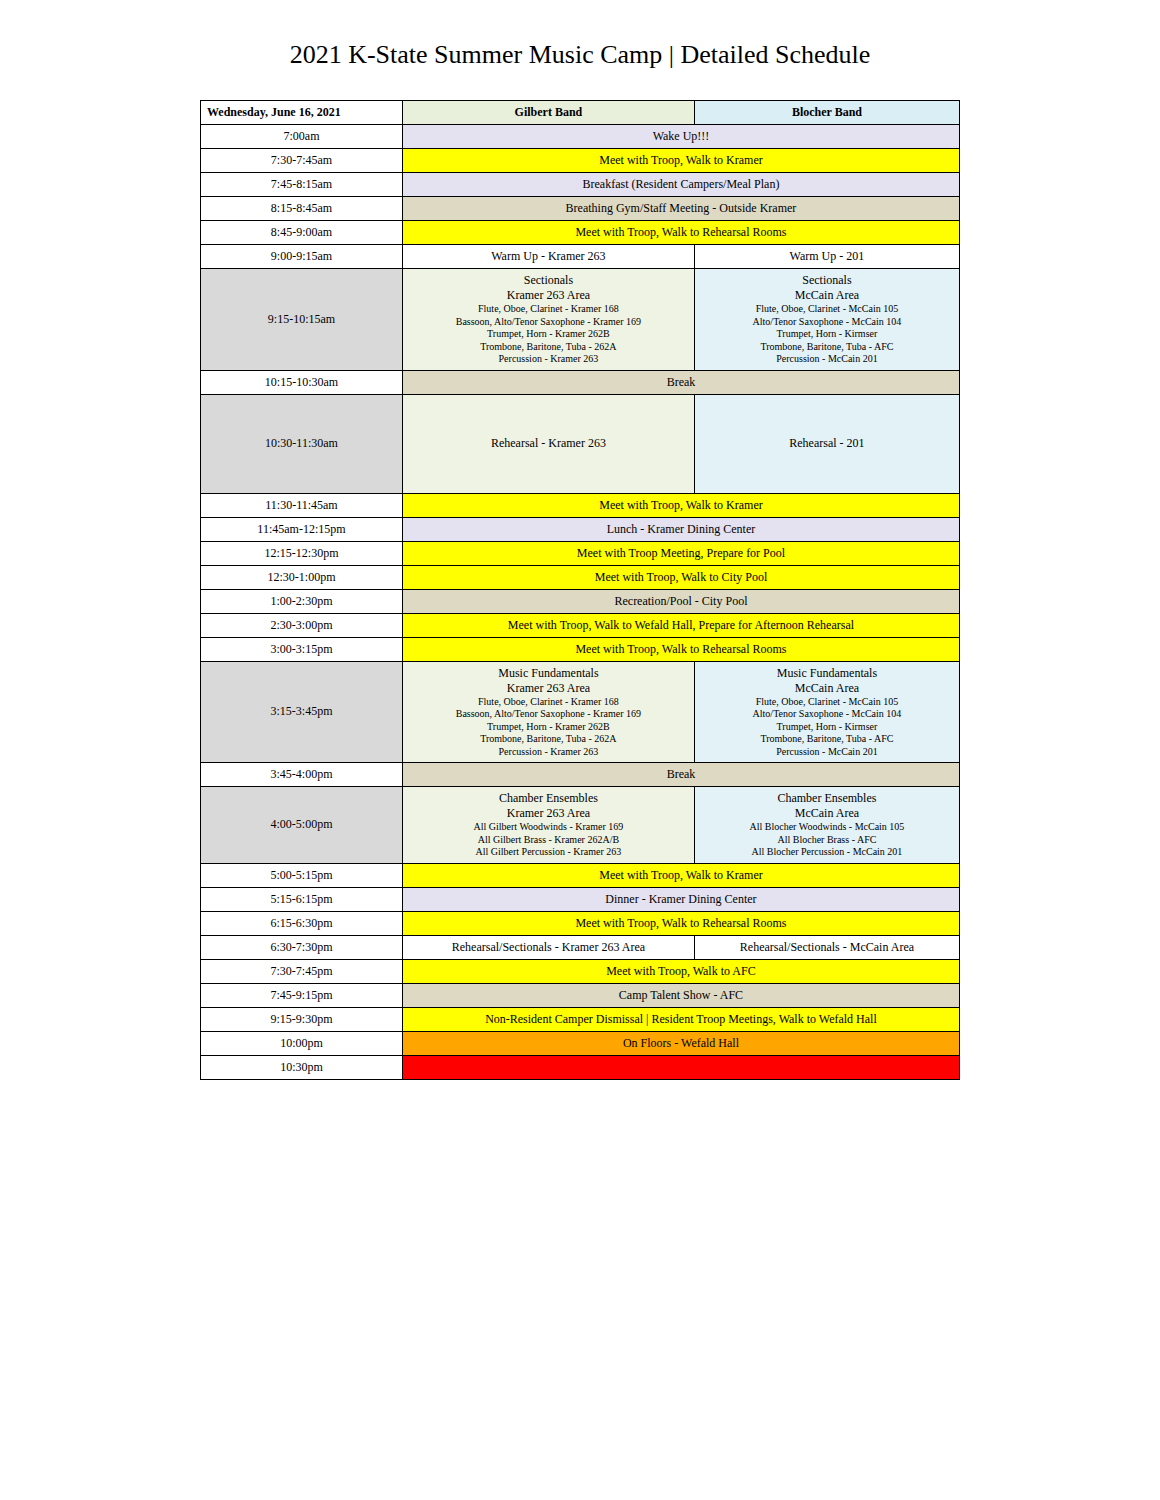2021 K-State Summer Music Camp | Detailed Schedule
| Wednesday, June 16, 2021 | Gilbert Band | Blocher Band |
| 7:00am | Wake Up!!! |
| 7:30-7:45am | Meet with Troop, Walk to Kramer |
| 7:45-8:15am | Breakfast (Resident Campers/Meal Plan) |
| 8:15-8:45am | Breathing Gym/Staff Meeting - Outside Kramer |
| 8:45-9:00am | Meet with Troop, Walk to Rehearsal Rooms |
| 9:00-9:15am | Warm Up - Kramer 263 | Warm Up - 201 |
| 9:15-10:15am | Sectionals Kramer 263 Area Flute, Oboe, Clarinet - Kramer 168 Bassoon, Alto/Tenor Saxophone - Kramer 169 Trumpet, Horn - Kramer 262B Trombone, Baritone, Tuba - 262A Percussion - Kramer 263 | Sectionals McCain Area Flute, Oboe, Clarinet - McCain 105 Alto/Tenor Saxophone - McCain 104 Trumpet, Horn - Kirmser Trombone, Baritone, Tuba - AFC Percussion - McCain 201 |
| 10:15-10:30am | Break |
| 10:30-11:30am | Rehearsal - Kramer 263 | Rehearsal - 201 |
| 11:30-11:45am | Meet with Troop, Walk to Kramer |
| 11:45am-12:15pm | Lunch - Kramer Dining Center |
| 12:15-12:30pm | Meet with Troop Meeting, Prepare for Pool |
| 12:30-1:00pm | Meet with Troop, Walk to City Pool |
| 1:00-2:30pm | Recreation/Pool - City Pool |
| 2:30-3:00pm | Meet with Troop, Walk to Wefald Hall, Prepare for Afternoon Rehearsal |
| 3:00-3:15pm | Meet with Troop, Walk to Rehearsal Rooms |
| 3:15-3:45pm | Music Fundamentals Kramer 263 Area Flute, Oboe, Clarinet - Kramer 168 Bassoon, Alto/Tenor Saxophone - Kramer 169 Trumpet, Horn - Kramer 262B Trombone, Baritone, Tuba - 262A Percussion - Kramer 263 | Music Fundamentals McCain Area Flute, Oboe, Clarinet - McCain 105 Alto/Tenor Saxophone - McCain 104 Trumpet, Horn - Kirmser Trombone, Baritone, Tuba - AFC Percussion - McCain 201 |
| 3:45-4:00pm | Break |
| 4:00-5:00pm | Chamber Ensembles Kramer 263 Area All Gilbert Woodwinds - Kramer 169 All Gilbert Brass - Kramer 262A/B All Gilbert Percussion - Kramer 263 | Chamber Ensembles McCain Area All Blocher Woodwinds - McCain 105 All Blocher Brass - AFC All Blocher Percussion - McCain 201 |
| 5:00-5:15pm | Meet with Troop, Walk to Kramer |
| 5:15-6:15pm | Dinner - Kramer Dining Center |
| 6:15-6:30pm | Meet with Troop, Walk to Rehearsal Rooms |
| 6:30-7:30pm | Rehearsal/Sectionals - Kramer 263 Area | Rehearsal/Sectionals - McCain Area |
| 7:30-7:45pm | Meet with Troop, Walk to AFC |
| 7:45-9:15pm | Camp Talent Show - AFC |
| 9:15-9:30pm | Non-Resident Camper Dismissal / Resident Troop Meetings, Walk to Wefald Hall |
| 10:00pm | On Floors - Wefald Hall |
| 10:30pm | In Rooms, Lights Out - Wefald Hall |